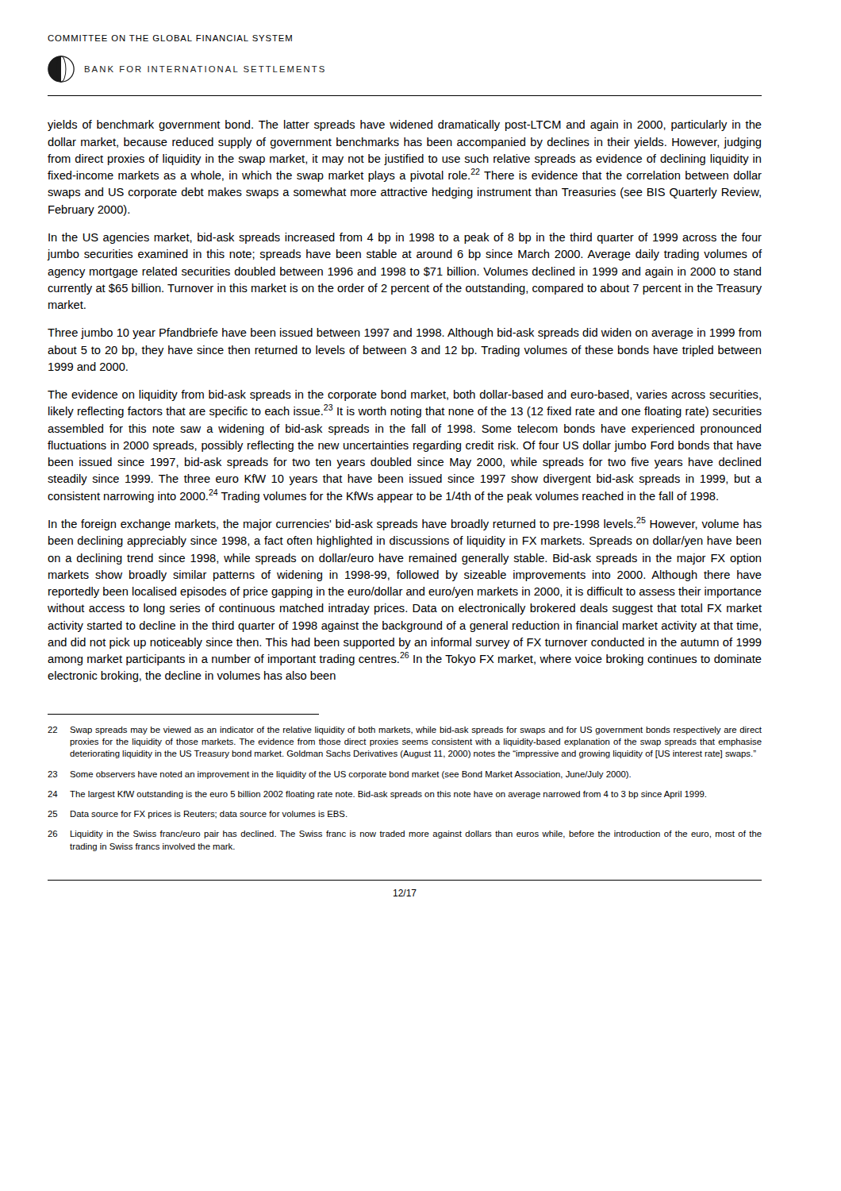COMMITTEE ON THE GLOBAL FINANCIAL SYSTEM
BANK FOR INTERNATIONAL SETTLEMENTS
yields of benchmark government bond. The latter spreads have widened dramatically post-LTCM and again in 2000, particularly in the dollar market, because reduced supply of government benchmarks has been accompanied by declines in their yields. However, judging from direct proxies of liquidity in the swap market, it may not be justified to use such relative spreads as evidence of declining liquidity in fixed-income markets as a whole, in which the swap market plays a pivotal role.22 There is evidence that the correlation between dollar swaps and US corporate debt makes swaps a somewhat more attractive hedging instrument than Treasuries (see BIS Quarterly Review, February 2000).
In the US agencies market, bid-ask spreads increased from 4 bp in 1998 to a peak of 8 bp in the third quarter of 1999 across the four jumbo securities examined in this note; spreads have been stable at around 6 bp since March 2000. Average daily trading volumes of agency mortgage related securities doubled between 1996 and 1998 to $71 billion. Volumes declined in 1999 and again in 2000 to stand currently at $65 billion. Turnover in this market is on the order of 2 percent of the outstanding, compared to about 7 percent in the Treasury market.
Three jumbo 10 year Pfandbriefe have been issued between 1997 and 1998. Although bid-ask spreads did widen on average in 1999 from about 5 to 20 bp, they have since then returned to levels of between 3 and 12 bp. Trading volumes of these bonds have tripled between 1999 and 2000.
The evidence on liquidity from bid-ask spreads in the corporate bond market, both dollar-based and euro-based, varies across securities, likely reflecting factors that are specific to each issue.23 It is worth noting that none of the 13 (12 fixed rate and one floating rate) securities assembled for this note saw a widening of bid-ask spreads in the fall of 1998. Some telecom bonds have experienced pronounced fluctuations in 2000 spreads, possibly reflecting the new uncertainties regarding credit risk. Of four US dollar jumbo Ford bonds that have been issued since 1997, bid-ask spreads for two ten years doubled since May 2000, while spreads for two five years have declined steadily since 1999. The three euro KfW 10 years that have been issued since 1997 show divergent bid-ask spreads in 1999, but a consistent narrowing into 2000.24 Trading volumes for the KfWs appear to be 1/4th of the peak volumes reached in the fall of 1998.
In the foreign exchange markets, the major currencies' bid-ask spreads have broadly returned to pre-1998 levels.25 However, volume has been declining appreciably since 1998, a fact often highlighted in discussions of liquidity in FX markets. Spreads on dollar/yen have been on a declining trend since 1998, while spreads on dollar/euro have remained generally stable. Bid-ask spreads in the major FX option markets show broadly similar patterns of widening in 1998-99, followed by sizeable improvements into 2000. Although there have reportedly been localised episodes of price gapping in the euro/dollar and euro/yen markets in 2000, it is difficult to assess their importance without access to long series of continuous matched intraday prices. Data on electronically brokered deals suggest that total FX market activity started to decline in the third quarter of 1998 against the background of a general reduction in financial market activity at that time, and did not pick up noticeably since then. This had been supported by an informal survey of FX turnover conducted in the autumn of 1999 among market participants in a number of important trading centres.26 In the Tokyo FX market, where voice broking continues to dominate electronic broking, the decline in volumes has also been
22 Swap spreads may be viewed as an indicator of the relative liquidity of both markets, while bid-ask spreads for swaps and for US government bonds respectively are direct proxies for the liquidity of those markets. The evidence from those direct proxies seems consistent with a liquidity-based explanation of the swap spreads that emphasise deteriorating liquidity in the US Treasury bond market. Goldman Sachs Derivatives (August 11, 2000) notes the “impressive and growing liquidity of [US interest rate] swaps.”
23 Some observers have noted an improvement in the liquidity of the US corporate bond market (see Bond Market Association, June/July 2000).
24 The largest KfW outstanding is the euro 5 billion 2002 floating rate note. Bid-ask spreads on this note have on average narrowed from 4 to 3 bp since April 1999.
25 Data source for FX prices is Reuters; data source for volumes is EBS.
26 Liquidity in the Swiss franc/euro pair has declined. The Swiss franc is now traded more against dollars than euros while, before the introduction of the euro, most of the trading in Swiss francs involved the mark.
12/17